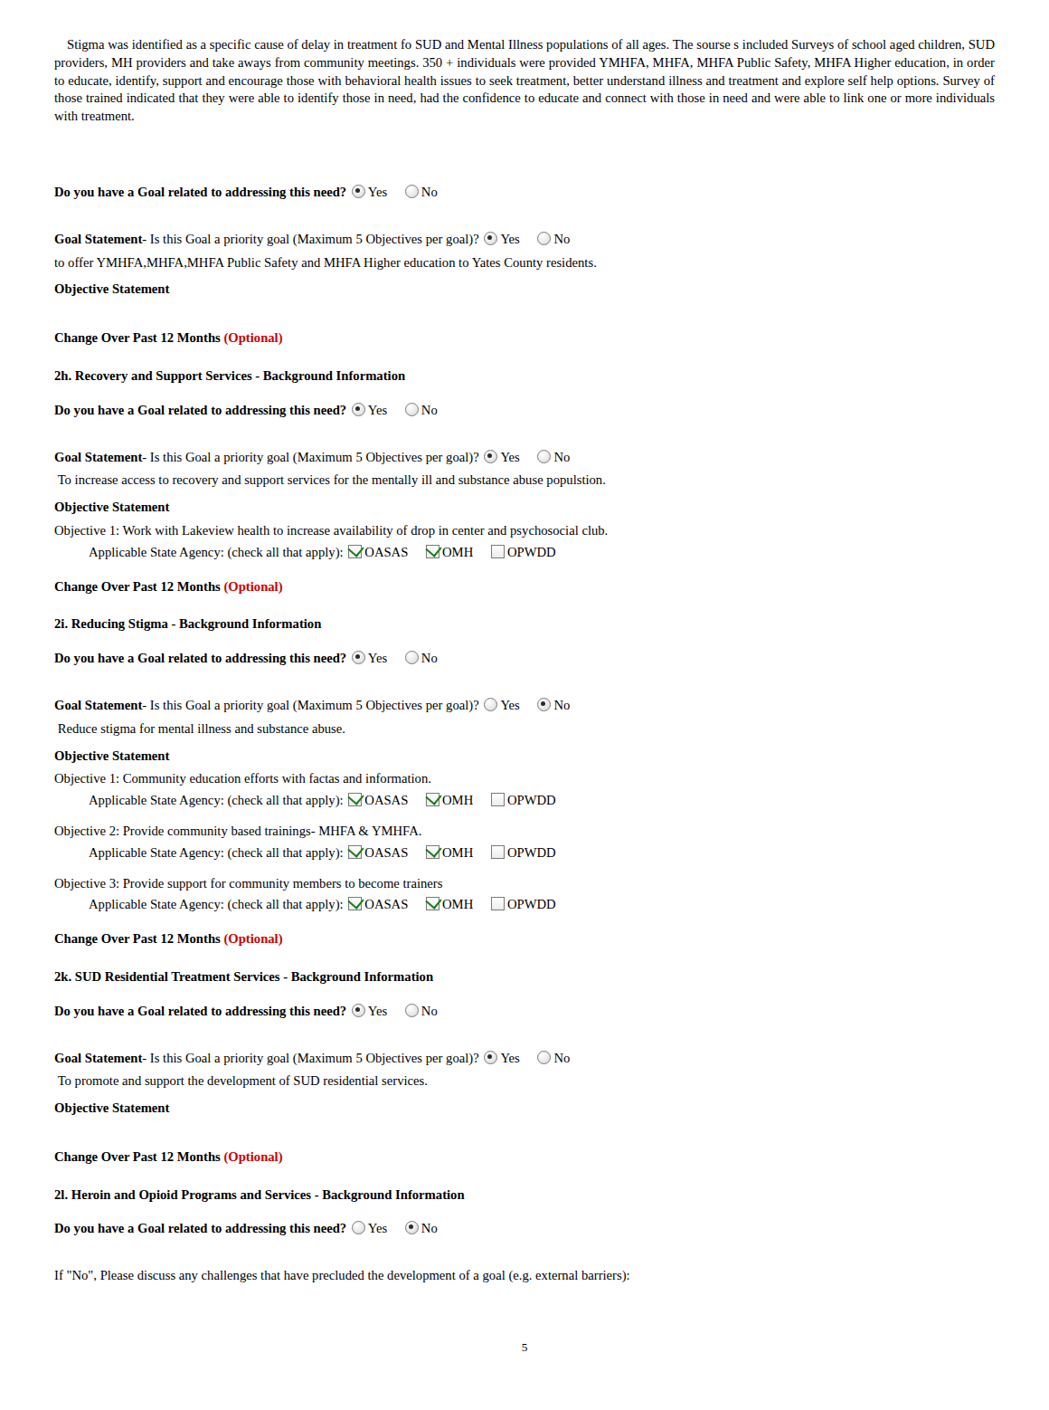Stigma was identified as a specific cause of delay in treatment fo SUD and Mental Illness populations of all ages. The sourse s included Surveys of school aged children, SUD providers, MH providers and take aways from community meetings. 350 + individuals were provided YMHFA, MHFA, MHFA Public Safety, MHFA Higher education, in order to educate, identify, support and encourage those with behavioral health issues to seek treatment, better understand illness and treatment and explore self help options. Survey of those trained indicated that they were able to identify those in need, had the confidence to educate and connect with those in need and were able to link one or more individuals with treatment.
Do you have a Goal related to addressing this need? Yes No
Goal Statement- Is this Goal a priority goal (Maximum 5 Objectives per goal)? Yes No
to offer YMHFA,MHFA,MHFA Public Safety and MHFA Higher education to Yates County residents.
Objective Statement
Change Over Past 12 Months (Optional)
2h. Recovery and Support Services - Background Information
Do you have a Goal related to addressing this need? Yes No
Goal Statement- Is this Goal a priority goal (Maximum 5 Objectives per goal)? Yes No
To increase access to recovery and support services for the mentally ill and substance abuse populstion.
Objective Statement
Objective 1: Work with Lakeview health to increase availability of drop in center and psychosocial club.
Applicable State Agency: (check all that apply): OASAS OMH OPWDD
Change Over Past 12 Months (Optional)
2i. Reducing Stigma - Background Information
Do you have a Goal related to addressing this need? Yes No
Goal Statement- Is this Goal a priority goal (Maximum 5 Objectives per goal)? Yes No
Reduce stigma for mental illness and substance abuse.
Objective Statement
Objective 1: Community education efforts with factas and information.
Applicable State Agency: (check all that apply): OASAS OMH OPWDD
Objective 2: Provide community based trainings- MHFA & YMHFA.
Applicable State Agency: (check all that apply): OASAS OMH OPWDD
Objective 3: Provide support for community members to become trainers
Applicable State Agency: (check all that apply): OASAS OMH OPWDD
Change Over Past 12 Months (Optional)
2k. SUD Residential Treatment Services - Background Information
Do you have a Goal related to addressing this need? Yes No
Goal Statement- Is this Goal a priority goal (Maximum 5 Objectives per goal)? Yes No
To promote and support the development of SUD residential services.
Objective Statement
Change Over Past 12 Months (Optional)
2l. Heroin and Opioid Programs and Services - Background Information
Do you have a Goal related to addressing this need? Yes No
If "No", Please discuss any challenges that have precluded the development of a goal (e.g. external barriers):
5